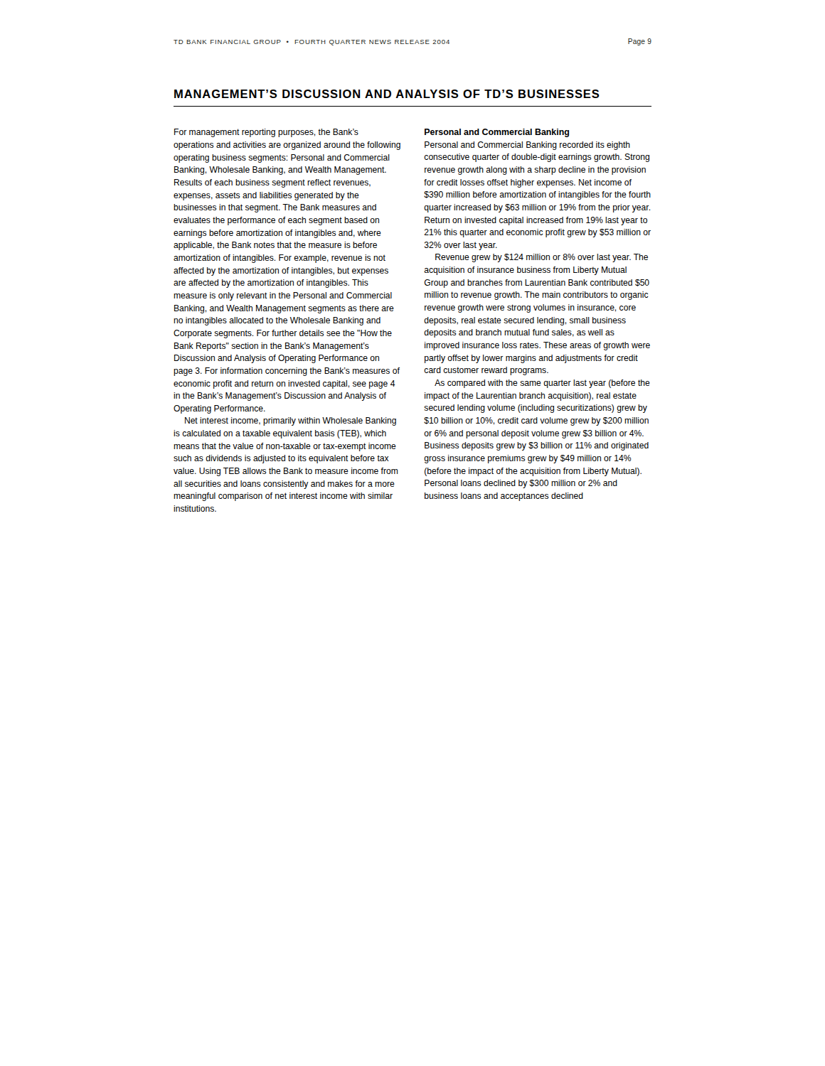TD BANK FINANCIAL GROUP • FOURTH QUARTER NEWS RELEASE 2004
Page 9
MANAGEMENT’S DISCUSSION AND ANALYSIS OF TD’S BUSINESSES
For management reporting purposes, the Bank’s operations and activities are organized around the following operating business segments: Personal and Commercial Banking, Wholesale Banking, and Wealth Management. Results of each business segment reflect revenues, expenses, assets and liabilities generated by the businesses in that segment. The Bank measures and evaluates the performance of each segment based on earnings before amortization of intangibles and, where applicable, the Bank notes that the measure is before amortization of intangibles. For example, revenue is not affected by the amortization of intangibles, but expenses are affected by the amortization of intangibles. This measure is only relevant in the Personal and Commercial Banking, and Wealth Management segments as there are no intangibles allocated to the Wholesale Banking and Corporate segments. For further details see the "How the Bank Reports" section in the Bank’s Management’s Discussion and Analysis of Operating Performance on page 3. For information concerning the Bank’s measures of economic profit and return on invested capital, see page 4 in the Bank’s Management’s Discussion and Analysis of Operating Performance.
Net interest income, primarily within Wholesale Banking is calculated on a taxable equivalent basis (TEB), which means that the value of non-taxable or tax-exempt income such as dividends is adjusted to its equivalent before tax value. Using TEB allows the Bank to measure income from all securities and loans consistently and makes for a more meaningful comparison of net interest income with similar institutions.
Personal and Commercial Banking
Personal and Commercial Banking recorded its eighth consecutive quarter of double-digit earnings growth. Strong revenue growth along with a sharp decline in the provision for credit losses offset higher expenses. Net income of $390 million before amortization of intangibles for the fourth quarter increased by $63 million or 19% from the prior year. Return on invested capital increased from 19% last year to 21% this quarter and economic profit grew by $53 million or 32% over last year.
Revenue grew by $124 million or 8% over last year. The acquisition of insurance business from Liberty Mutual Group and branches from Laurentian Bank contributed $50 million to revenue growth. The main contributors to organic revenue growth were strong volumes in insurance, core deposits, real estate secured lending, small business deposits and branch mutual fund sales, as well as improved insurance loss rates. These areas of growth were partly offset by lower margins and adjustments for credit card customer reward programs.
As compared with the same quarter last year (before the impact of the Laurentian branch acquisition), real estate secured lending volume (including securitizations) grew by $10 billion or 10%, credit card volume grew by $200 million or 6% and personal deposit volume grew $3 billion or 4%. Business deposits grew by $3 billion or 11% and originated gross insurance premiums grew by $49 million or 14% (before the impact of the acquisition from Liberty Mutual). Personal loans declined by $300 million or 2% and business loans and acceptances declined